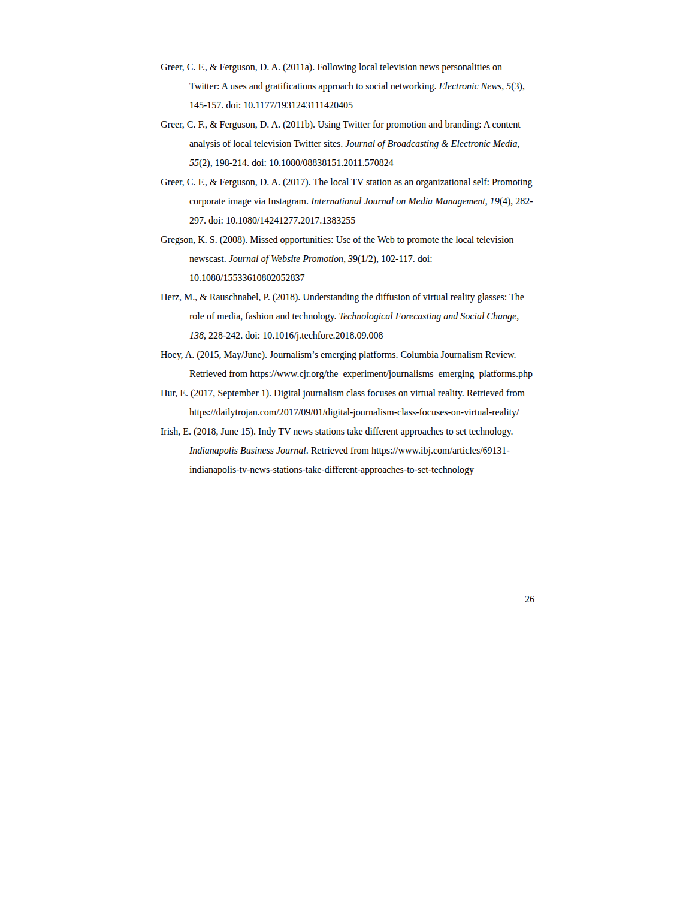Greer, C. F., & Ferguson, D. A. (2011a). Following local television news personalities on Twitter: A uses and gratifications approach to social networking. Electronic News, 5(3), 145-157. doi: 10.1177/1931243111420405
Greer, C. F., & Ferguson, D. A. (2011b). Using Twitter for promotion and branding: A content analysis of local television Twitter sites. Journal of Broadcasting & Electronic Media, 55(2), 198-214. doi: 10.1080/08838151.2011.570824
Greer, C. F., & Ferguson, D. A. (2017). The local TV station as an organizational self: Promoting corporate image via Instagram. International Journal on Media Management, 19(4), 282-297. doi: 10.1080/14241277.2017.1383255
Gregson, K. S. (2008). Missed opportunities: Use of the Web to promote the local television newscast. Journal of Website Promotion, 39(1/2), 102-117. doi: 10.1080/15533610802052837
Herz, M., & Rauschnabel, P. (2018). Understanding the diffusion of virtual reality glasses: The role of media, fashion and technology. Technological Forecasting and Social Change, 138, 228-242. doi: 10.1016/j.techfore.2018.09.008
Hoey, A. (2015, May/June). Journalism’s emerging platforms. Columbia Journalism Review. Retrieved from https://www.cjr.org/the_experiment/journalisms_emerging_platforms.php
Hur, E. (2017, September 1). Digital journalism class focuses on virtual reality. Retrieved from https://dailytrojan.com/2017/09/01/digital-journalism-class-focuses-on-virtual-reality/
Irish, E. (2018, June 15). Indy TV news stations take different approaches to set technology. Indianapolis Business Journal. Retrieved from https://www.ibj.com/articles/69131-indianapolis-tv-news-stations-take-different-approaches-to-set-technology
26